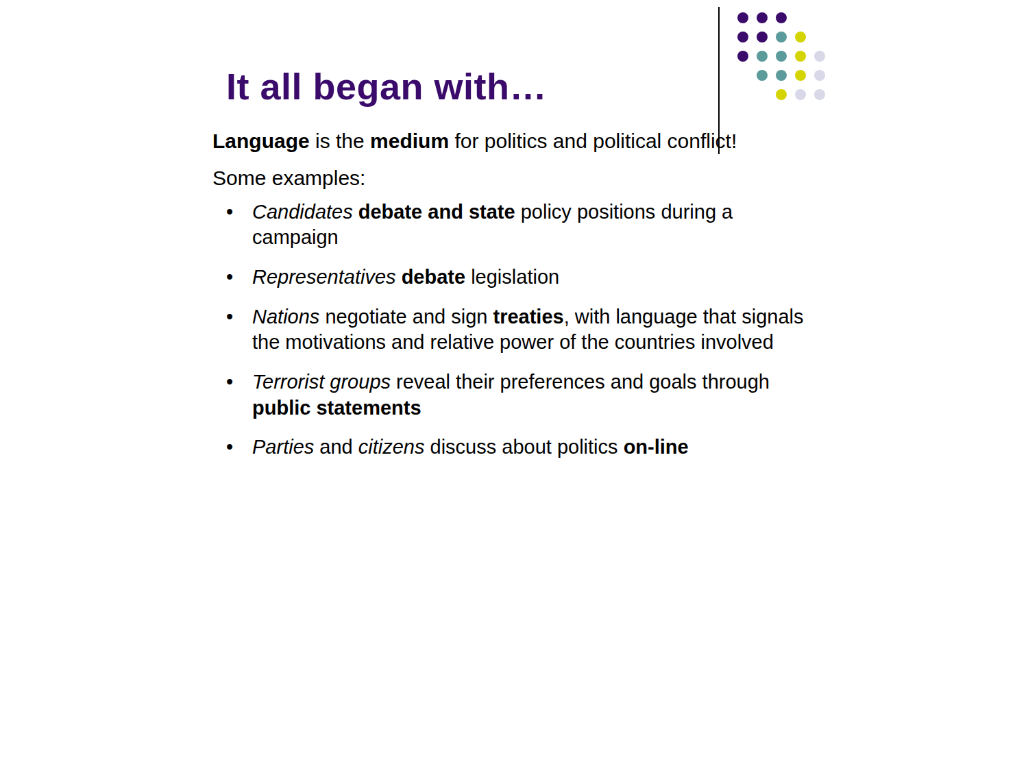It all began with…
Language is the medium for politics and political conflict!
Some examples:
Candidates debate and state policy positions during a campaign
Representatives debate legislation
Nations negotiate and sign treaties, with language that signals the motivations and relative power of the countries involved
Terrorist groups reveal their preferences and goals through public statements
Parties and citizens discuss about politics on-line